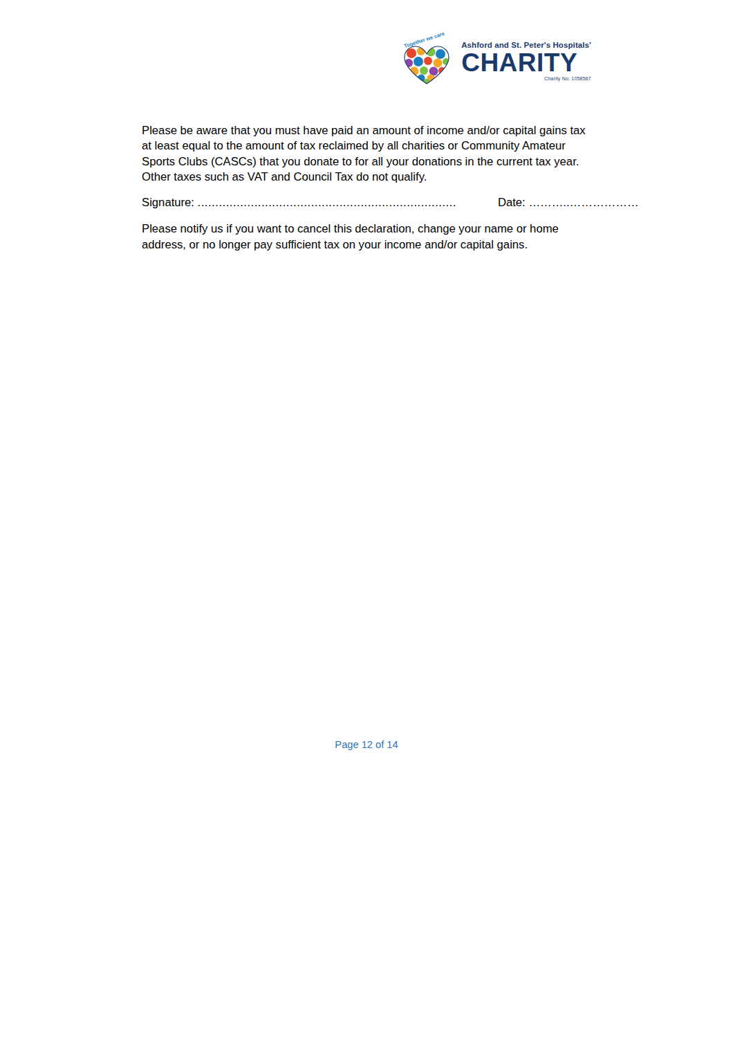Together we care
Ashford and St. Peter's Hospitals'
CHARITY
Charity No: 1058567
Please be aware that you must have paid an amount of income and/or capital gains tax at least equal to the amount of tax reclaimed by all charities or Community Amateur Sports Clubs (CASCs) that you donate to for all your donations in the current tax year. Other taxes such as VAT and Council Tax do not qualify.
Signature: ......................................................................... Date: ………..………………
Please notify us if you want to cancel this declaration, change your name or home address, or no longer pay sufficient tax on your income and/or capital gains.
Page 12 of 14